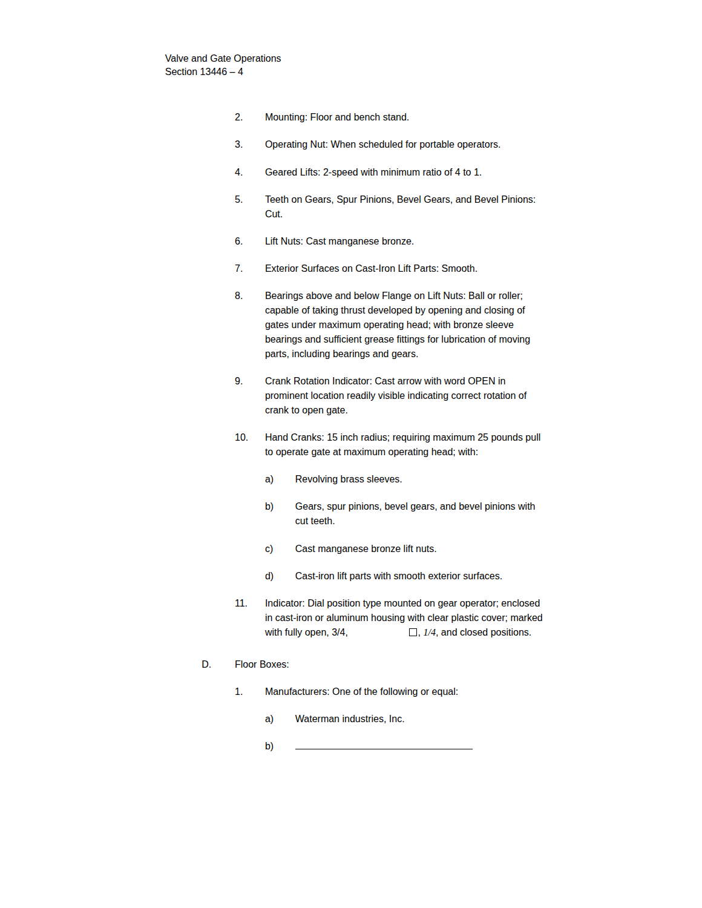Valve and Gate Operations
Section 13446 – 4
2.
Mounting: Floor and bench stand.
3.
Operating Nut: When scheduled for portable operators.
4.
Geared Lifts: 2-speed with minimum ratio of 4 to 1.
5.
Teeth on Gears, Spur Pinions, Bevel Gears, and Bevel Pinions: Cut.
6.
Lift Nuts: Cast manganese bronze.
7.
Exterior Surfaces on Cast-Iron Lift Parts: Smooth.
8.
Bearings above and below Flange on Lift Nuts: Ball or roller; capable of taking thrust developed by opening and closing of gates under maximum operating head; with bronze sleeve bearings and sufficient grease fittings for lubrication of moving parts, including bearings and gears.
9.
Crank Rotation Indicator: Cast arrow with word OPEN in prominent location readily visible indicating correct rotation of crank to open gate.
10.
Hand Cranks: 15 inch radius; requiring maximum 25 pounds pull to operate gate at maximum operating head; with:
a)
Revolving brass sleeves.
b)
Gears, spur pinions, bevel gears, and bevel pinions with cut teeth.
c)
Cast manganese bronze lift nuts.
d)
Cast-iron lift parts with smooth exterior surfaces.
11.
Indicator: Dial position type mounted on gear operator; enclosed in cast-iron or aluminum housing with clear plastic cover; marked with fully open, 3/4, , 1/4, and closed positions.
D.
Floor Boxes:
1.
Manufacturers: One of the following or equal:
a)
Waterman industries, Inc.
b)